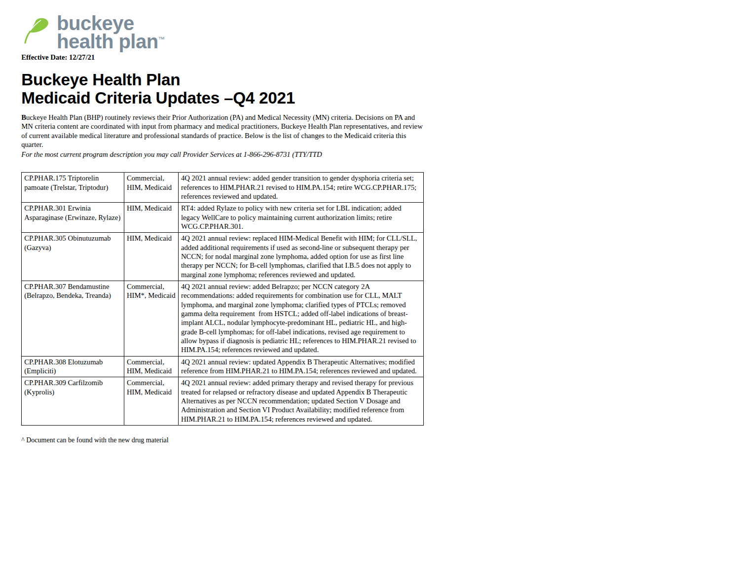buckeye
health plan™
Effective Date: 12/27/21
Buckeye Health PlanMedicaid Criteria Updates –Q4 2021
Buckeye Health Plan (BHP) routinely reviews their Prior Authorization (PA) and Medical Necessity (MN) criteria. Decisions on PA and MN criteria content are coordinated with input from pharmacy and medical practitioners, Buckeye Health Plan representatives, and review of current available medical literature and professional standards of practice. Below is the list of changes to the Medicaid criteria this quarter.
For the most current program description you may call Provider Services at 1-866-296-8731 (TTY/TTD
| CP.PHAR.175 Triptorelin pamoate (Trelstar, Triptodur) | Commercial, HIM, Medicaid | 4Q 2021 annual review: added gender transition to gender dysphoria criteria set; references to HIM.PHAR.21 revised to HIM.PA.154; retire WCG.CP.PHAR.175; references reviewed and updated. |
| CP.PHAR.301 Erwinia Asparaginase (Erwinaze, Rylaze) | HIM, Medicaid | RT4: added Rylaze to policy with new criteria set for LBL indication; added legacy WellCare to policy maintaining current authorization limits; retire WCG.CP.PHAR.301. |
| CP.PHAR.305 Obinutuzumab (Gazyva) | HIM, Medicaid | 4Q 2021 annual review: replaced HIM-Medical Benefit with HIM; for CLL/SLL, added additional requirements if used as second-line or subsequent therapy per NCCN; for nodal marginal zone lymphoma, added option for use as first line therapy per NCCN; for B-cell lymphomas, clarified that I.B.5 does not apply to marginal zone lymphoma; references reviewed and updated. |
| CP.PHAR.307 Bendamustine (Belrapzo, Bendeka, Treanda) | Commercial, HIM*, Medicaid | 4Q 2021 annual review: added Belrapzo; per NCCN category 2A recommendations: added requirements for combination use for CLL, MALT lymphoma, and marginal zone lymphoma; clarified types of PTCLs; removed gamma delta requirement from HSTCL; added off-label indications of breast-implant ALCL, nodular lymphocyte-predominant HL, pediatric HL, and high-grade B-cell lymphomas; for off-label indications, revised age requirement to allow bypass if diagnosis is pediatric HL; references to HIM.PHAR.21 revised to HIM.PA.154; references reviewed and updated. |
| CP.PHAR.308 Elotuzumab (Empliciti) | Commercial, HIM, Medicaid | 4Q 2021 annual review: updated Appendix B Therapeutic Alternatives; modified reference from HIM.PHAR.21 to HIM.PA.154; references reviewed and updated. |
| CP.PHAR.309 Carfilzomib (Kyprolis) | Commercial, HIM, Medicaid | 4Q 2021 annual review: added primary therapy and revised therapy for previous treated for relapsed or refractory disease and updated Appendix B Therapeutic Alternatives as per NCCN recommendation; updated Section V Dosage and Administration and Section VI Product Availability; modified reference from HIM.PHAR.21 to HIM.PA.154; references reviewed and updated. |
^ Document can be found with the new drug material